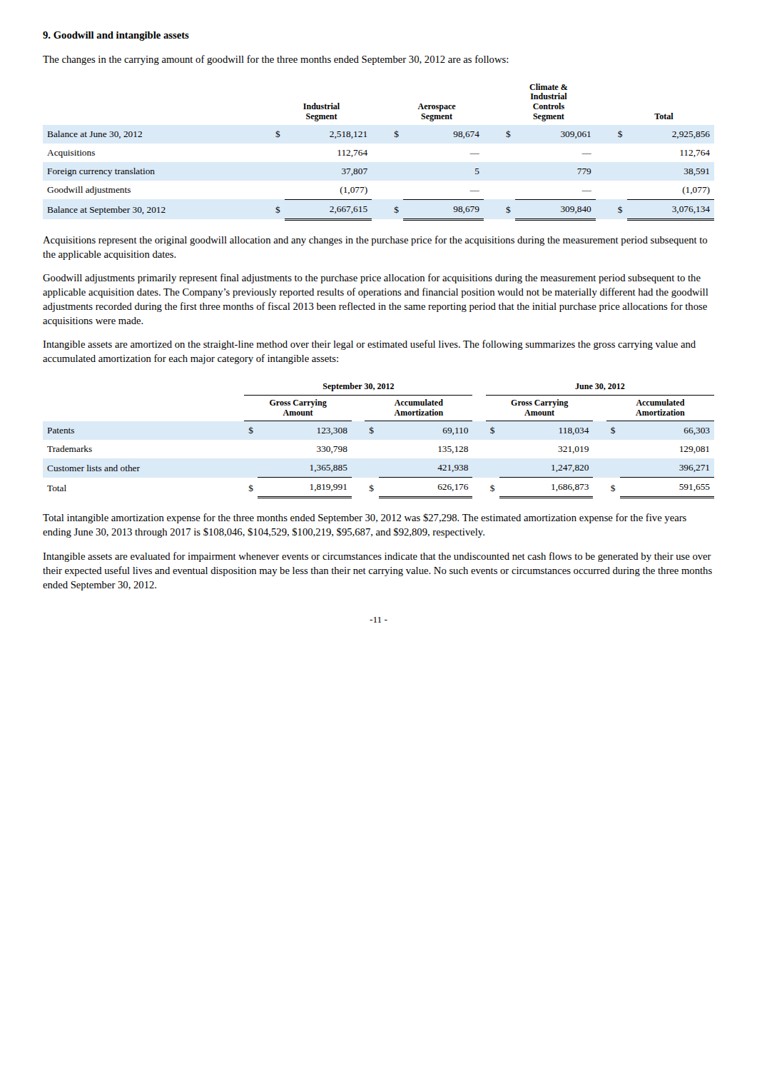9. Goodwill and intangible assets
The changes in the carrying amount of goodwill for the three months ended September 30, 2012 are as follows:
| | Industrial Segment | | Aerospace Segment | | Climate & Industrial Controls Segment | | Total |
| --- | --- | --- | --- | --- | --- | --- | --- |
| Balance at June 30, 2012 | $ | 2,518,121 | | $ | 98,674 | | $ | 309,061 | | $ | 2,925,856 |
| Acquisitions | | 112,764 | | | — | | | — | | | 112,764 |
| Foreign currency translation | | 37,807 | | | 5 | | | 779 | | | 38,591 |
| Goodwill adjustments | | (1,077) | | | — | | | — | | | (1,077) |
| Balance at September 30, 2012 | $ | 2,667,615 | | $ | 98,679 | | $ | 309,840 | | $ | 3,076,134 |
Acquisitions represent the original goodwill allocation and any changes in the purchase price for the acquisitions during the measurement period subsequent to the applicable acquisition dates.
Goodwill adjustments primarily represent final adjustments to the purchase price allocation for acquisitions during the measurement period subsequent to the applicable acquisition dates. The Company’s previously reported results of operations and financial position would not be materially different had the goodwill adjustments recorded during the first three months of fiscal 2013 been reflected in the same reporting period that the initial purchase price allocations for those acquisitions were made.
Intangible assets are amortized on the straight-line method over their legal or estimated useful lives. The following summarizes the gross carrying value and accumulated amortization for each major category of intangible assets:
| | September 30, 2012 | | June 30, 2012 |
| --- | --- | --- | --- |
| | Gross Carrying Amount | | Accumulated Amortization | | Gross Carrying Amount | | Accumulated Amortization |
| Patents | $ | 123,308 | | $ | 69,110 | | $ | 118,034 | | $ | 66,303 |
| Trademarks | | 330,798 | | | 135,128 | | | 321,019 | | | 129,081 |
| Customer lists and other | | 1,365,885 | | | 421,938 | | | 1,247,820 | | | 396,271 |
| Total | $ | 1,819,991 | | $ | 626,176 | | $ | 1,686,873 | | $ | 591,655 |
Total intangible amortization expense for the three months ended September 30, 2012 was $27,298. The estimated amortization expense for the five years ending June 30, 2013 through 2017 is $108,046, $104,529, $100,219, $95,687, and $92,809, respectively.
Intangible assets are evaluated for impairment whenever events or circumstances indicate that the undiscounted net cash flows to be generated by their use over their expected useful lives and eventual disposition may be less than their net carrying value. No such events or circumstances occurred during the three months ended September 30, 2012.
-11 -